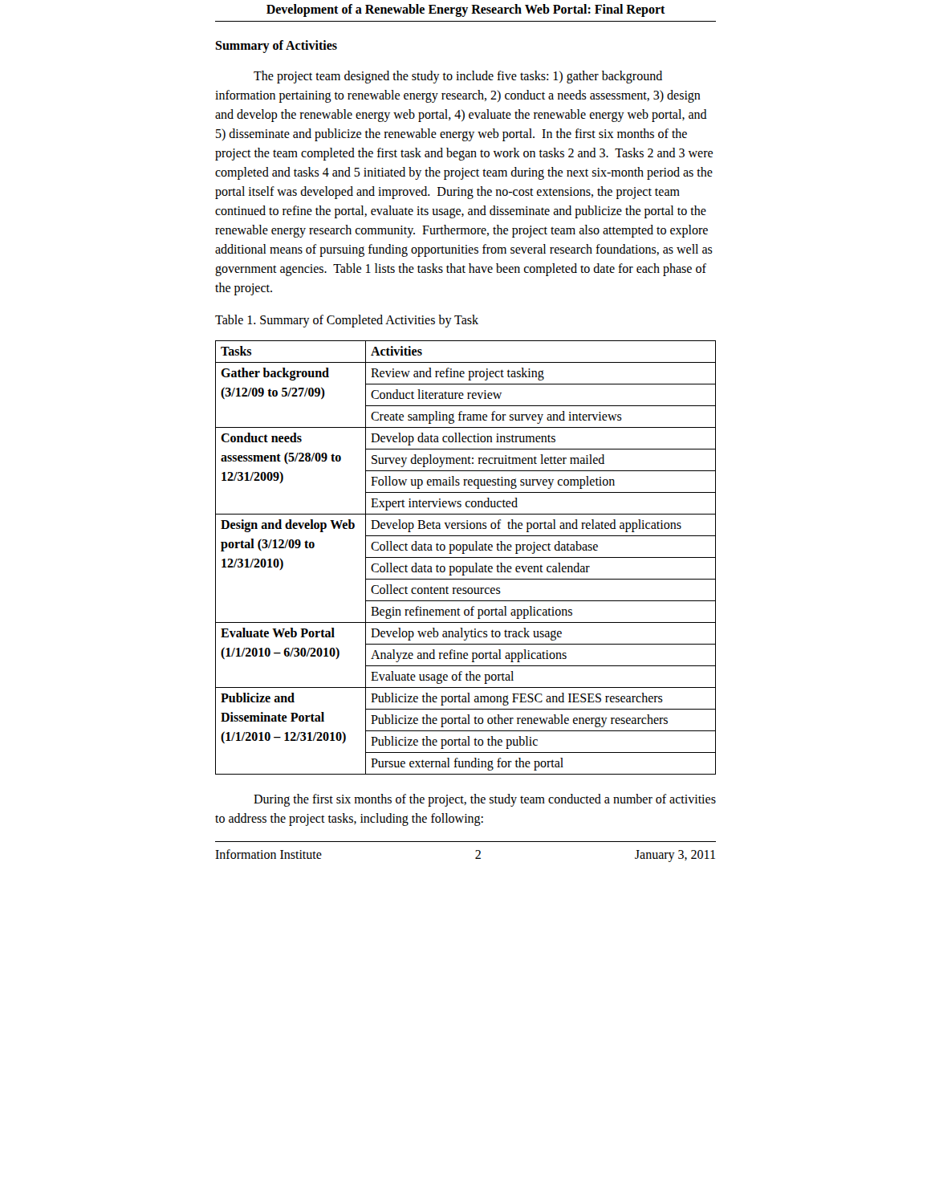Development of a Renewable Energy Research Web Portal: Final Report
Summary of Activities
The project team designed the study to include five tasks: 1) gather background information pertaining to renewable energy research, 2) conduct a needs assessment, 3) design and develop the renewable energy web portal, 4) evaluate the renewable energy web portal, and 5) disseminate and publicize the renewable energy web portal. In the first six months of the project the team completed the first task and began to work on tasks 2 and 3. Tasks 2 and 3 were completed and tasks 4 and 5 initiated by the project team during the next six-month period as the portal itself was developed and improved. During the no-cost extensions, the project team continued to refine the portal, evaluate its usage, and disseminate and publicize the portal to the renewable energy research community. Furthermore, the project team also attempted to explore additional means of pursuing funding opportunities from several research foundations, as well as government agencies. Table 1 lists the tasks that have been completed to date for each phase of the project.
Table 1. Summary of Completed Activities by Task
| Tasks | Activities |
| --- | --- |
| Gather background (3/12/09 to 5/27/09) | Review and refine project tasking |
| Conduct literature review |
| Create sampling frame for survey and interviews |
| Conduct needs assessment (5/28/09 to 12/31/2009) | Develop data collection instruments |
| Survey deployment: recruitment letter mailed |
| Follow up emails requesting survey completion |
| Expert interviews conducted |
| Design and develop Web portal (3/12/09 to 12/31/2010) | Develop Beta versions of the portal and related applications |
| Collect data to populate the project database |
| Collect data to populate the event calendar |
| Collect content resources |
| Begin refinement of portal applications |
| Evaluate Web Portal (1/1/2010 – 6/30/2010) | Develop web analytics to track usage |
| Analyze and refine portal applications |
| Evaluate usage of the portal |
| Publicize and Disseminate Portal (1/1/2010 – 12/31/2010) | Publicize the portal among FESC and IESES researchers |
| Publicize the portal to other renewable energy researchers |
| Publicize the portal to the public |
| Pursue external funding for the portal |
During the first six months of the project, the study team conducted a number of activities to address the project tasks, including the following:
Information Institute
2
January 3, 2011